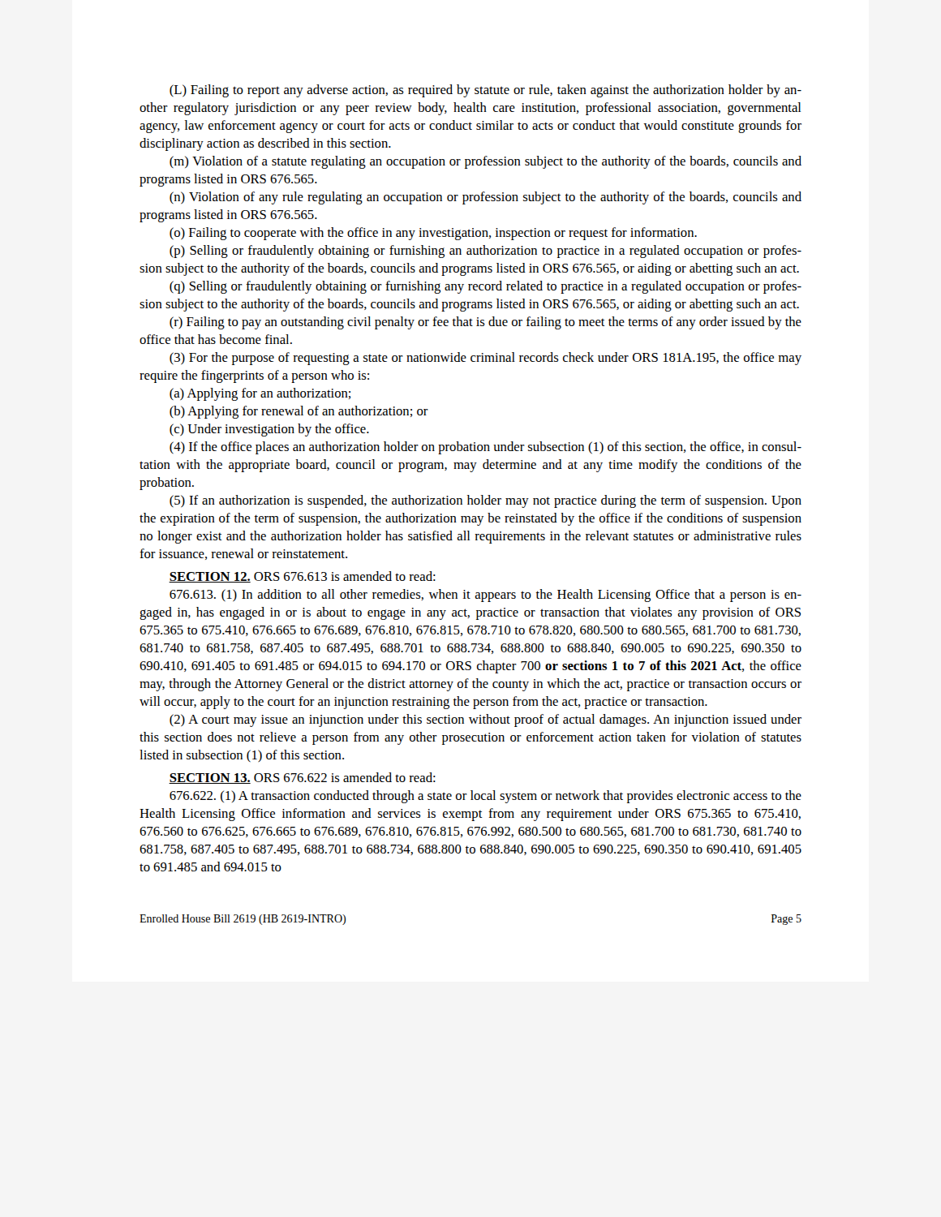(L) Failing to report any adverse action, as required by statute or rule, taken against the authorization holder by another regulatory jurisdiction or any peer review body, health care institution, professional association, governmental agency, law enforcement agency or court for acts or conduct similar to acts or conduct that would constitute grounds for disciplinary action as described in this section.
(m) Violation of a statute regulating an occupation or profession subject to the authority of the boards, councils and programs listed in ORS 676.565.
(n) Violation of any rule regulating an occupation or profession subject to the authority of the boards, councils and programs listed in ORS 676.565.
(o) Failing to cooperate with the office in any investigation, inspection or request for information.
(p) Selling or fraudulently obtaining or furnishing an authorization to practice in a regulated occupation or profession subject to the authority of the boards, councils and programs listed in ORS 676.565, or aiding or abetting such an act.
(q) Selling or fraudulently obtaining or furnishing any record related to practice in a regulated occupation or profession subject to the authority of the boards, councils and programs listed in ORS 676.565, or aiding or abetting such an act.
(r) Failing to pay an outstanding civil penalty or fee that is due or failing to meet the terms of any order issued by the office that has become final.
(3) For the purpose of requesting a state or nationwide criminal records check under ORS 181A.195, the office may require the fingerprints of a person who is:
(a) Applying for an authorization;
(b) Applying for renewal of an authorization; or
(c) Under investigation by the office.
(4) If the office places an authorization holder on probation under subsection (1) of this section, the office, in consultation with the appropriate board, council or program, may determine and at any time modify the conditions of the probation.
(5) If an authorization is suspended, the authorization holder may not practice during the term of suspension. Upon the expiration of the term of suspension, the authorization may be reinstated by the office if the conditions of suspension no longer exist and the authorization holder has satisfied all requirements in the relevant statutes or administrative rules for issuance, renewal or reinstatement.
SECTION 12. ORS 676.613 is amended to read:
676.613. (1) In addition to all other remedies, when it appears to the Health Licensing Office that a person is engaged in, has engaged in or is about to engage in any act, practice or transaction that violates any provision of ORS 675.365 to 675.410, 676.665 to 676.689, 676.810, 676.815, 678.710 to 678.820, 680.500 to 680.565, 681.700 to 681.730, 681.740 to 681.758, 687.405 to 687.495, 688.701 to 688.734, 688.800 to 688.840, 690.005 to 690.225, 690.350 to 690.410, 691.405 to 691.485 or 694.015 to 694.170 or ORS chapter 700 or sections 1 to 7 of this 2021 Act, the office may, through the Attorney General or the district attorney of the county in which the act, practice or transaction occurs or will occur, apply to the court for an injunction restraining the person from the act, practice or transaction.
(2) A court may issue an injunction under this section without proof of actual damages. An injunction issued under this section does not relieve a person from any other prosecution or enforcement action taken for violation of statutes listed in subsection (1) of this section.
SECTION 13. ORS 676.622 is amended to read:
676.622. (1) A transaction conducted through a state or local system or network that provides electronic access to the Health Licensing Office information and services is exempt from any requirement under ORS 675.365 to 675.410, 676.560 to 676.625, 676.665 to 676.689, 676.810, 676.815, 676.992, 680.500 to 680.565, 681.700 to 681.730, 681.740 to 681.758, 687.405 to 687.495, 688.701 to 688.734, 688.800 to 688.840, 690.005 to 690.225, 690.350 to 690.410, 691.405 to 691.485 and 694.015 to
Enrolled House Bill 2619 (HB 2619-INTRO) Page 5